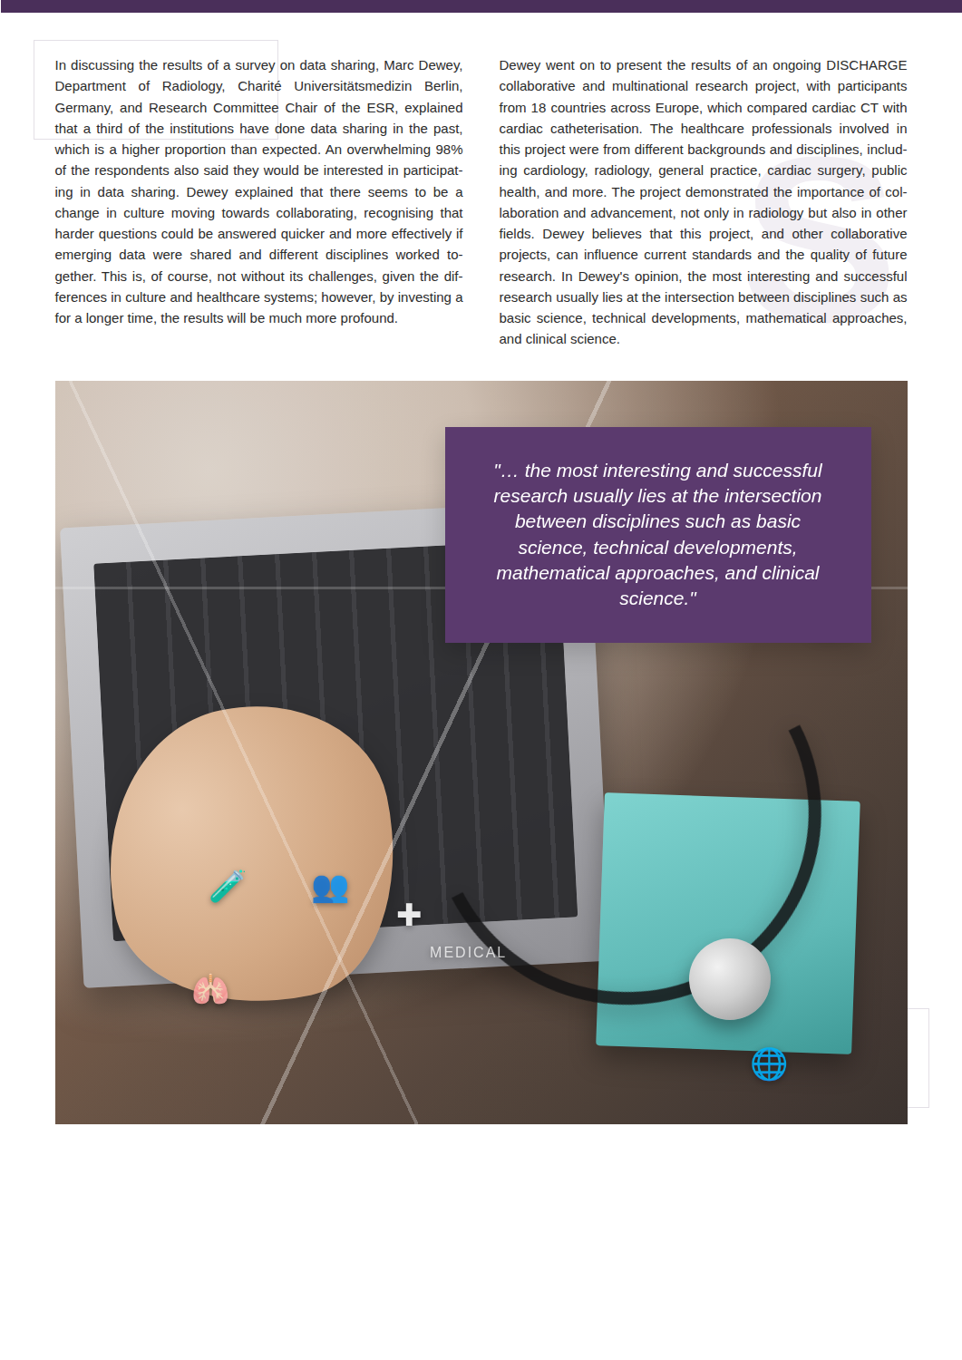S
In discussing the results of a survey on data sharing, Marc Dewey, Department of Radiology, Charité Universitätsmedizin Berlin, Germany, and Research Committee Chair of the ESR, explained that a third of the institutions have done data sharing in the past, which is a higher proportion than expected. An overwhelming 98% of the respondents also said they would be interested in participating in data sharing. Dewey explained that there seems to be a change in culture moving towards collaborating, recognising that harder questions could be answered quicker and more effectively if emerging data were shared and different disciplines worked together. This is, of course, not without its challenges, given the differences in culture and healthcare systems; however, by investing a for a longer time, the results will be much more profound.
Dewey went on to present the results of an ongoing DISCHARGE collaborative and multinational research project, with participants from 18 countries across Europe, which compared cardiac CT with cardiac catheterisation. The healthcare professionals involved in this project were from different backgrounds and disciplines, including cardiology, radiology, general practice, cardiac surgery, public health, and more. The project demonstrated the importance of collaboration and advancement, not only in radiology but also in other fields. Dewey believes that this project, and other collaborative projects, can influence current standards and the quality of future research. In Dewey's opinion, the most interesting and successful research usually lies at the intersection between disciplines such as basic science, technical developments, mathematical approaches, and clinical science.
🫁
👥
🧪
🌐
✚
MEDICAL
◉
"… the most interesting and successful research usually lies at the intersection between disciplines such as basic science, technical developments, mathematical approaches, and clinical science."